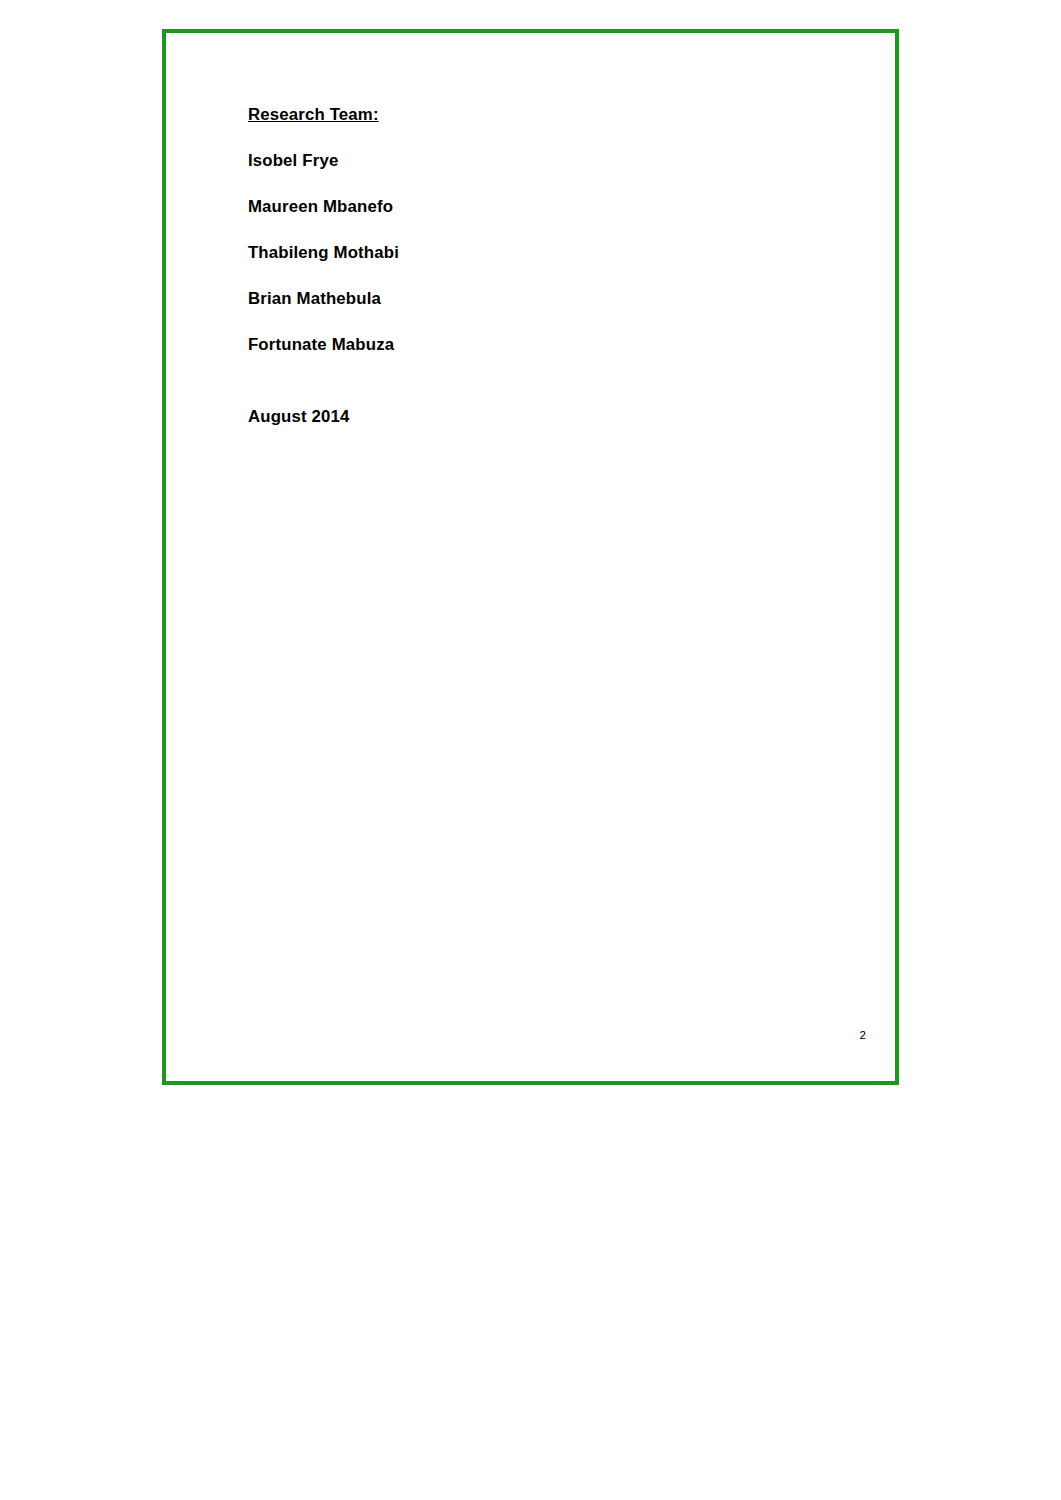Research Team:
Isobel Frye
Maureen Mbanefo
Thabileng Mothabi
Brian Mathebula
Fortunate Mabuza
August 2014
2